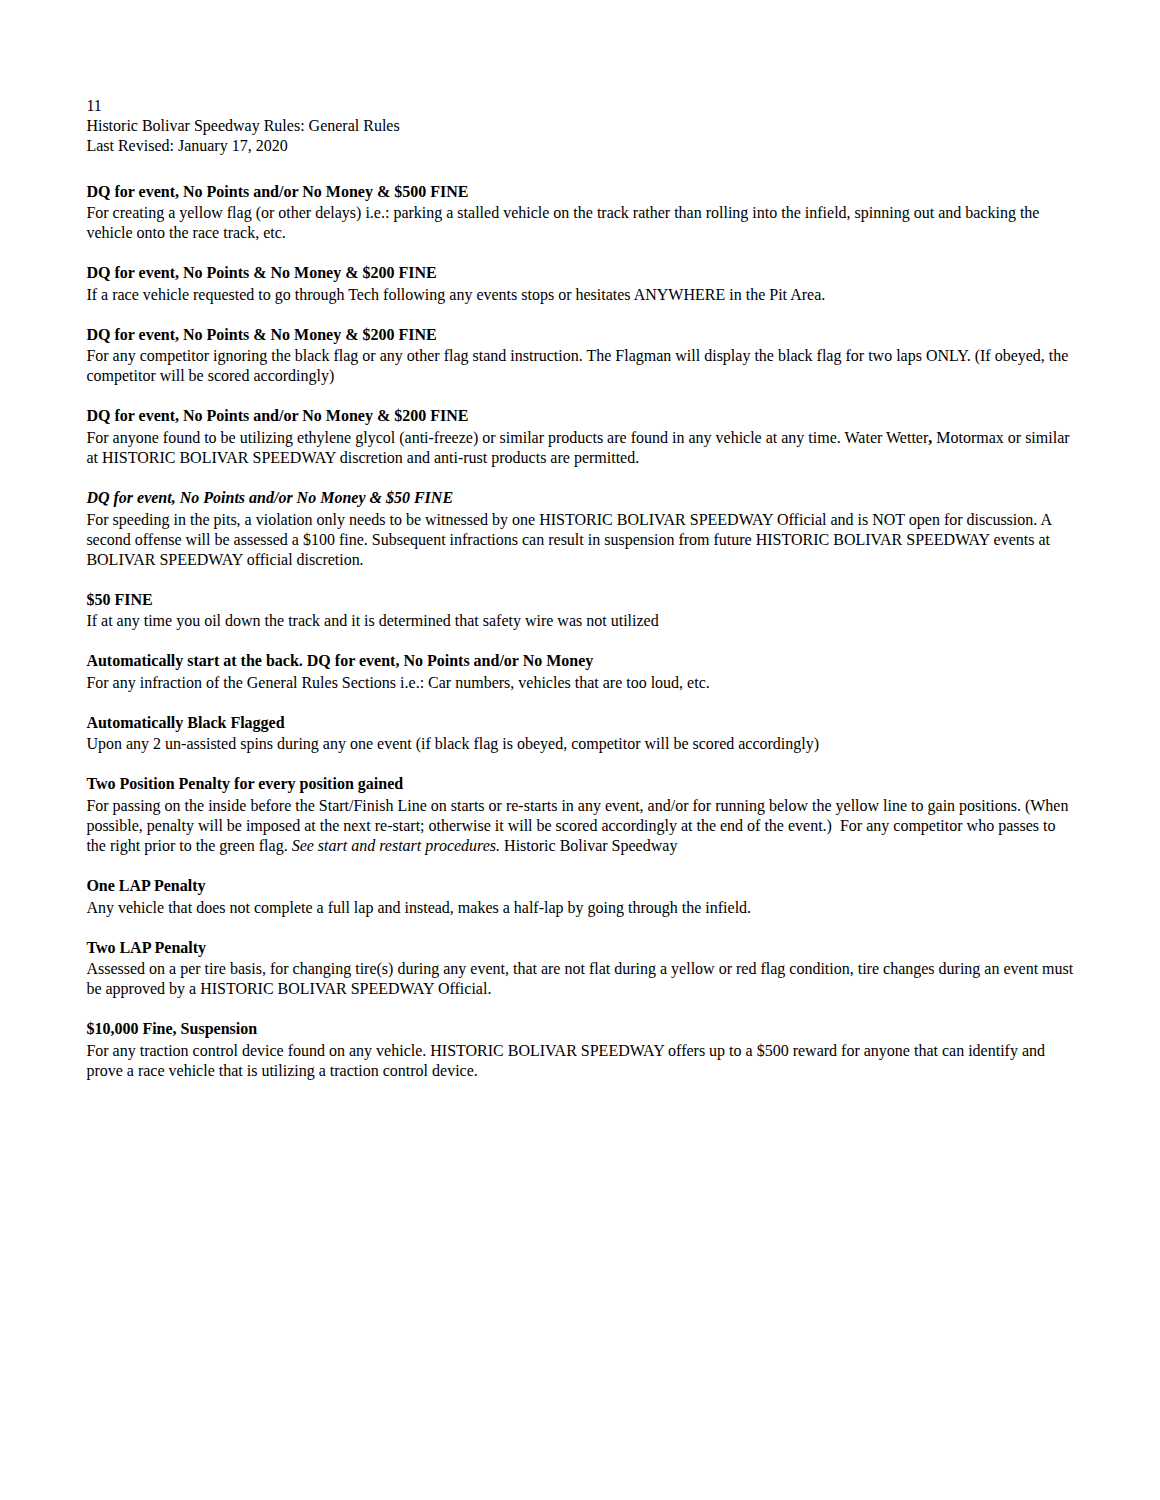11
Historic Bolivar Speedway Rules: General Rules
Last Revised: January 17, 2020
DQ for event, No Points and/or No Money & $500 FINE
For creating a yellow flag (or other delays) i.e.: parking a stalled vehicle on the track rather than rolling into the infield, spinning out and backing the vehicle onto the race track, etc.
DQ for event, No Points & No Money & $200 FINE
If a race vehicle requested to go through Tech following any events stops or hesitates ANYWHERE in the Pit Area.
DQ for event, No Points & No Money & $200 FINE
For any competitor ignoring the black flag or any other flag stand instruction. The Flagman will display the black flag for two laps ONLY. (If obeyed, the competitor will be scored accordingly)
DQ for event, No Points and/or No Money & $200 FINE
For anyone found to be utilizing ethylene glycol (anti-freeze) or similar products are found in any vehicle at any time. Water Wetter, Motormax or similar at HISTORIC BOLIVAR SPEEDWAY discretion and anti-rust products are permitted.
DQ for event, No Points and/or No Money & $50 FINE
For speeding in the pits, a violation only needs to be witnessed by one HISTORIC BOLIVAR SPEEDWAY Official and is NOT open for discussion. A second offense will be assessed a $100 fine. Subsequent infractions can result in suspension from future HISTORIC BOLIVAR SPEEDWAY events at BOLIVAR SPEEDWAY official discretion.
$50 FINE
If at any time you oil down the track and it is determined that safety wire was not utilized
Automatically start at the back. DQ for event, No Points and/or No Money
For any infraction of the General Rules Sections i.e.: Car numbers, vehicles that are too loud, etc.
Automatically Black Flagged
Upon any 2 un-assisted spins during any one event (if black flag is obeyed, competitor will be scored accordingly)
Two Position Penalty for every position gained
For passing on the inside before the Start/Finish Line on starts or re-starts in any event, and/or for running below the yellow line to gain positions. (When possible, penalty will be imposed at the next re-start; otherwise it will be scored accordingly at the end of the event.) For any competitor who passes to the right prior to the green flag. See start and restart procedures. Historic Bolivar Speedway
One LAP Penalty
Any vehicle that does not complete a full lap and instead, makes a half-lap by going through the infield.
Two LAP Penalty
Assessed on a per tire basis, for changing tire(s) during any event, that are not flat during a yellow or red flag condition, tire changes during an event must be approved by a HISTORIC BOLIVAR SPEEDWAY Official.
$10,000 Fine, Suspension
For any traction control device found on any vehicle. HISTORIC BOLIVAR SPEEDWAY offers up to a $500 reward for anyone that can identify and prove a race vehicle that is utilizing a traction control device.